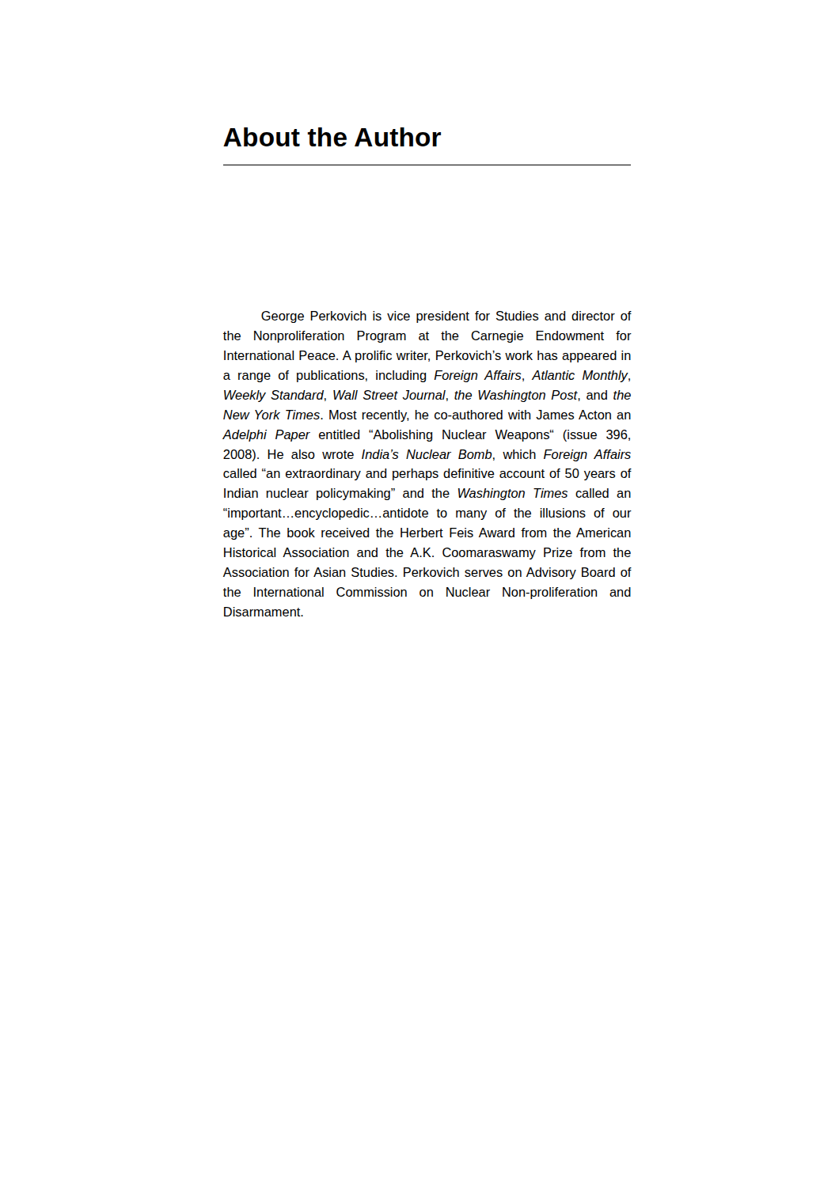About the Author
George Perkovich is vice president for Studies and director of the Nonproliferation Program at the Carnegie Endowment for International Peace. A prolific writer, Perkovich’s work has appeared in a range of publications, including Foreign Affairs, Atlantic Monthly, Weekly Standard, Wall Street Journal, the Washington Post, and the New York Times. Most recently, he co-authored with James Acton an Adelphi Paper entitled “Abolishing Nuclear Weapons“ (issue 396, 2008). He also wrote India’s Nuclear Bomb, which Foreign Affairs called “an extraordinary and perhaps definitive account of 50 years of Indian nuclear policymaking” and the Washington Times called an “important…encyclopedic…antidote to many of the illusions of our age”. The book received the Herbert Feis Award from the American Historical Association and the A.K. Coomaraswamy Prize from the Association for Asian Studies. Perkovich serves on Advisory Board of the International Commission on Nuclear Non-proliferation and Disarmament.